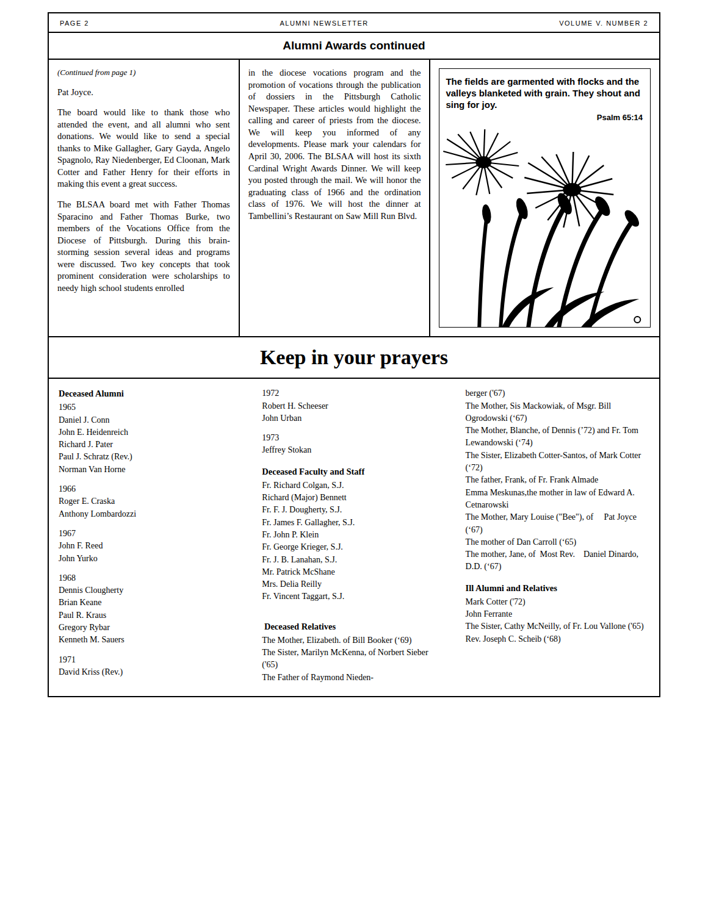PAGE 2
ALUMNI NEWSLETTER
VOLUME V. NUMBER 2
Alumni Awards continued
(Continued from page 1)
Pat Joyce.
The board would like to thank those who attended the event, and all alumni who sent donations. We would like to send a special thanks to Mike Gallagher, Gary Gayda, Angelo Spagnolo, Ray Niedenberger, Ed Cloonan, Mark Cotter and Father Henry for their efforts in making this event a great success.
The BLSAA board met with Father Thomas Sparacino and Father Thomas Burke, two members of the Vocations Office from the Diocese of Pittsburgh. During this brain-storming session several ideas and programs were discussed. Two key concepts that took prominent consideration were scholarships to needy high school students enrolled
in the diocese vocations program and the promotion of vocations through the publication of dossiers in the Pittsburgh Catholic Newspaper. These articles would highlight the calling and career of priests from the diocese. We will keep you informed of any developments. Please mark your calendars for April 30, 2006. The BLSAA will host its sixth Cardinal Wright Awards Dinner. We will keep you posted through the mail. We will honor the graduating class of 1966 and the ordination class of 1976. We will host the dinner at Tambellini’s Restaurant on Saw Mill Run Blvd.
The fields are garmented with flocks and the valleys blanketed with grain. They shout and sing for joy.
Psalm 65:14
Keep in your prayers
Deceased Alumni
1965
Daniel J. Conn
John E. Heidenreich
Richard J. Pater
Paul J. Schratz (Rev.)
Norman Van Horne
1966
Roger E. Craska
Anthony Lombardozzi
1967
John F. Reed
John Yurko
1968
Dennis Clougherty
Brian Keane
Paul R. Kraus
Gregory Rybar
Kenneth M. Sauers
1971
David Kriss (Rev.)
1972
Robert H. Scheeser
John Urban
1973
Jeffrey Stokan
Deceased Faculty and Staff
Fr. Richard Colgan, S.J.
Richard (Major) Bennett
Fr. F. J. Dougherty, S.J.
Fr. James F. Gallagher, S.J.
Fr. John P. Klein
Fr. George Krieger, S.J.
Fr. J. B. Lanahan, S.J.
Mr. Patrick McShane
Mrs. Delia Reilly
Fr. Vincent Taggart, S.J.
Deceased Relatives
The Mother, Elizabeth. of Bill Booker (‘69)
The Sister, Marilyn McKenna, of Norbert Sieber ('65)
The Father of Raymond Nieden-
berger ('67)
The Mother, Sis Mackowiak, of Msgr. Bill Ogrodowski (‘67)
The Mother, Blanche, of Dennis (’72) and Fr. Tom Lewandowski (‘74)
The Sister, Elizabeth Cotter-Santos, of Mark Cotter (‘72)
The father, Frank, of Fr. Frank Almade
Emma Meskunas,the mother in law of Edward A. Cetnarowski
The Mother, Mary Louise ("Bee"), of Pat Joyce (‘67)
The mother of Dan Carroll (‘65)
The mother, Jane, of Most Rev. Daniel Dinardo, D.D. (‘67)
Ill Alumni and Relatives
Mark Cotter ('72)
John Ferrante
The Sister, Cathy McNeilly, of Fr. Lou Vallone ('65)
Rev. Joseph C. Scheib (‘68)